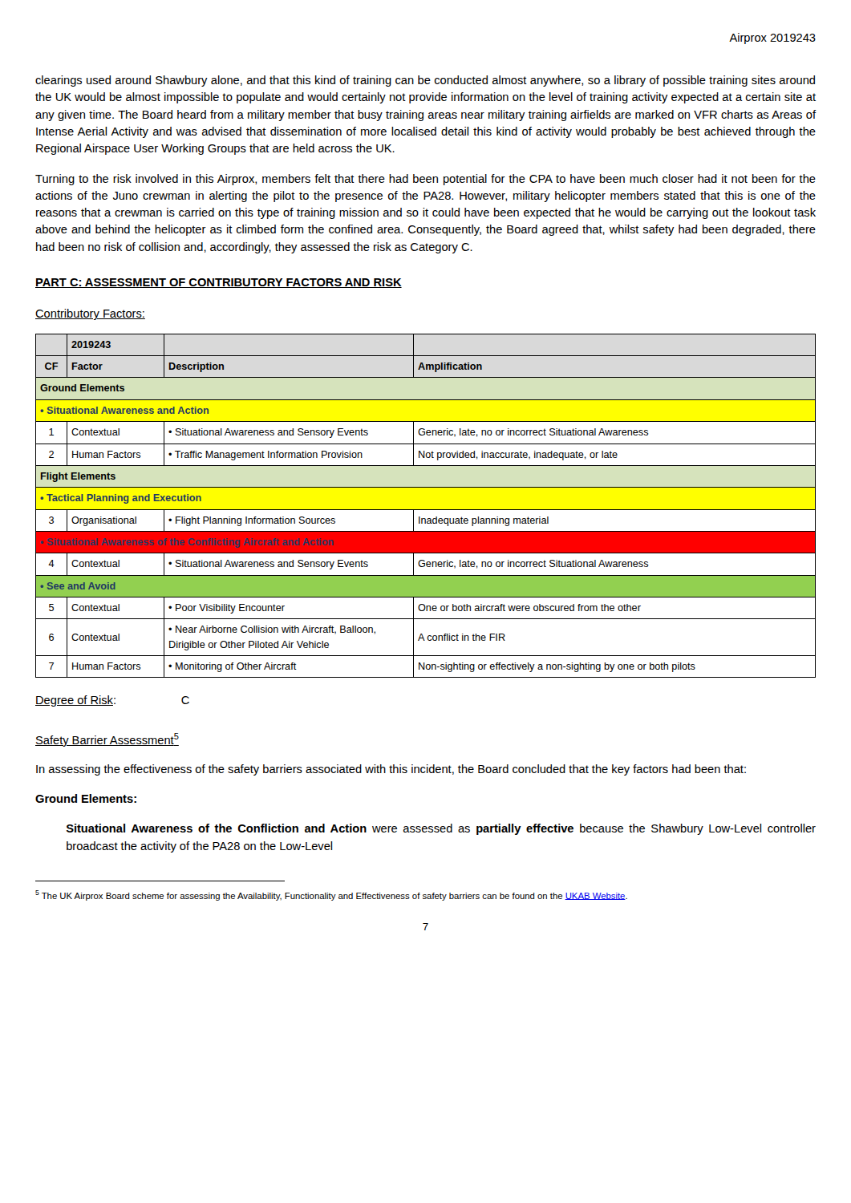Airprox 2019243
clearings used around Shawbury alone, and that this kind of training can be conducted almost anywhere, so a library of possible training sites around the UK would be almost impossible to populate and would certainly not provide information on the level of training activity expected at a certain site at any given time. The Board heard from a military member that busy training areas near military training airfields are marked on VFR charts as Areas of Intense Aerial Activity and was advised that dissemination of more localised detail this kind of activity would probably be best achieved through the Regional Airspace User Working Groups that are held across the UK.
Turning to the risk involved in this Airprox, members felt that there had been potential for the CPA to have been much closer had it not been for the actions of the Juno crewman in alerting the pilot to the presence of the PA28. However, military helicopter members stated that this is one of the reasons that a crewman is carried on this type of training mission and so it could have been expected that he would be carrying out the lookout task above and behind the helicopter as it climbed form the confined area. Consequently, the Board agreed that, whilst safety had been degraded, there had been no risk of collision and, accordingly, they assessed the risk as Category C.
PART C: ASSESSMENT OF CONTRIBUTORY FACTORS AND RISK
Contributory Factors:
| | 2019243 | | |
| CF | Factor | Description | Amplification |
| Ground Elements |
| • Situational Awareness and Action |
| 1 | Contextual | • Situational Awareness and Sensory Events | Generic, late, no or incorrect Situational Awareness |
| 2 | Human Factors | • Traffic Management Information Provision | Not provided, inaccurate, inadequate, or late |
| Flight Elements |
| • Tactical Planning and Execution |
| 3 | Organisational | • Flight Planning Information Sources | Inadequate planning material |
| • Situational Awareness of the Conflicting Aircraft and Action |
| 4 | Contextual | • Situational Awareness and Sensory Events | Generic, late, no or incorrect Situational Awareness |
| • See and Avoid |
| 5 | Contextual | • Poor Visibility Encounter | One or both aircraft were obscured from the other |
| 6 | Contextual | • Near Airborne Collision with Aircraft, Balloon, Dirigible or Other Piloted Air Vehicle | A conflict in the FIR |
| 7 | Human Factors | • Monitoring of Other Aircraft | Non-sighting or effectively a non-sighting by one or both pilots |
Degree of Risk:C
Safety Barrier Assessment5
In assessing the effectiveness of the safety barriers associated with this incident, the Board concluded that the key factors had been that:
Ground Elements:
Situational Awareness of the Confliction and Action were assessed as partially effective because the Shawbury Low-Level controller broadcast the activity of the PA28 on the Low-Level
5 The UK Airprox Board scheme for assessing the Availability, Functionality and Effectiveness of safety barriers can be found on the UKAB Website.
7